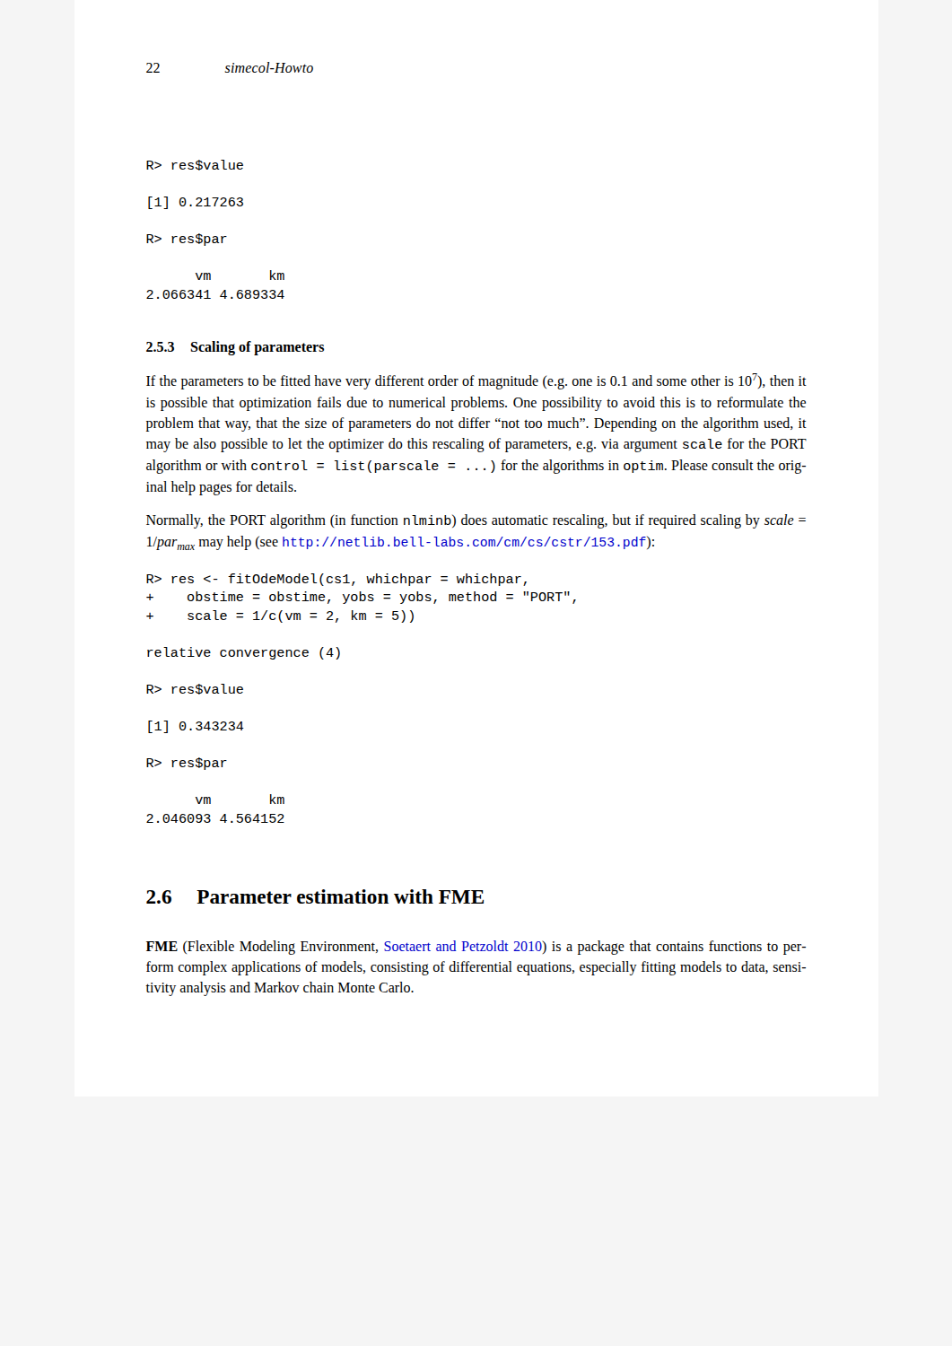22 simecol-Howto
R> res$value

[1] 0.217263

R> res$par

      vm       km
2.066341 4.689334
2.5.3 Scaling of parameters
If the parameters to be fitted have very different order of magnitude (e.g. one is 0.1 and some other is 107), then it is possible that optimization fails due to numerical problems. One possibility to avoid this is to reformulate the problem that way, that the size of parameters do not differ “not too much”. Depending on the algorithm used, it may be also possible to let the optimizer do this rescaling of parameters, e.g. via argument scale for the PORT algorithm or with control = list(parscale = ...) for the algorithms in optim. Please consult the original help pages for details.
Normally, the PORT algorithm (in function nlminb) does automatic rescaling, but if required scaling by scale = 1/parmax may help (see http://netlib.bell-labs.com/cm/cs/cstr/153.pdf):
R> res <- fitOdeModel(cs1, whichpar = whichpar,
+    obstime = obstime, yobs = yobs, method = "PORT",
+    scale = 1/c(vm = 2, km = 5))

relative convergence (4)

R> res$value

[1] 0.343234

R> res$par

      vm       km
2.046093 4.564152
2.6 Parameter estimation with FME
FME (Flexible Modeling Environment, Soetaert and Petzoldt 2010) is a package that contains functions to perform complex applications of models, consisting of differential equations, especially fitting models to data, sensitivity analysis and Markov chain Monte Carlo.